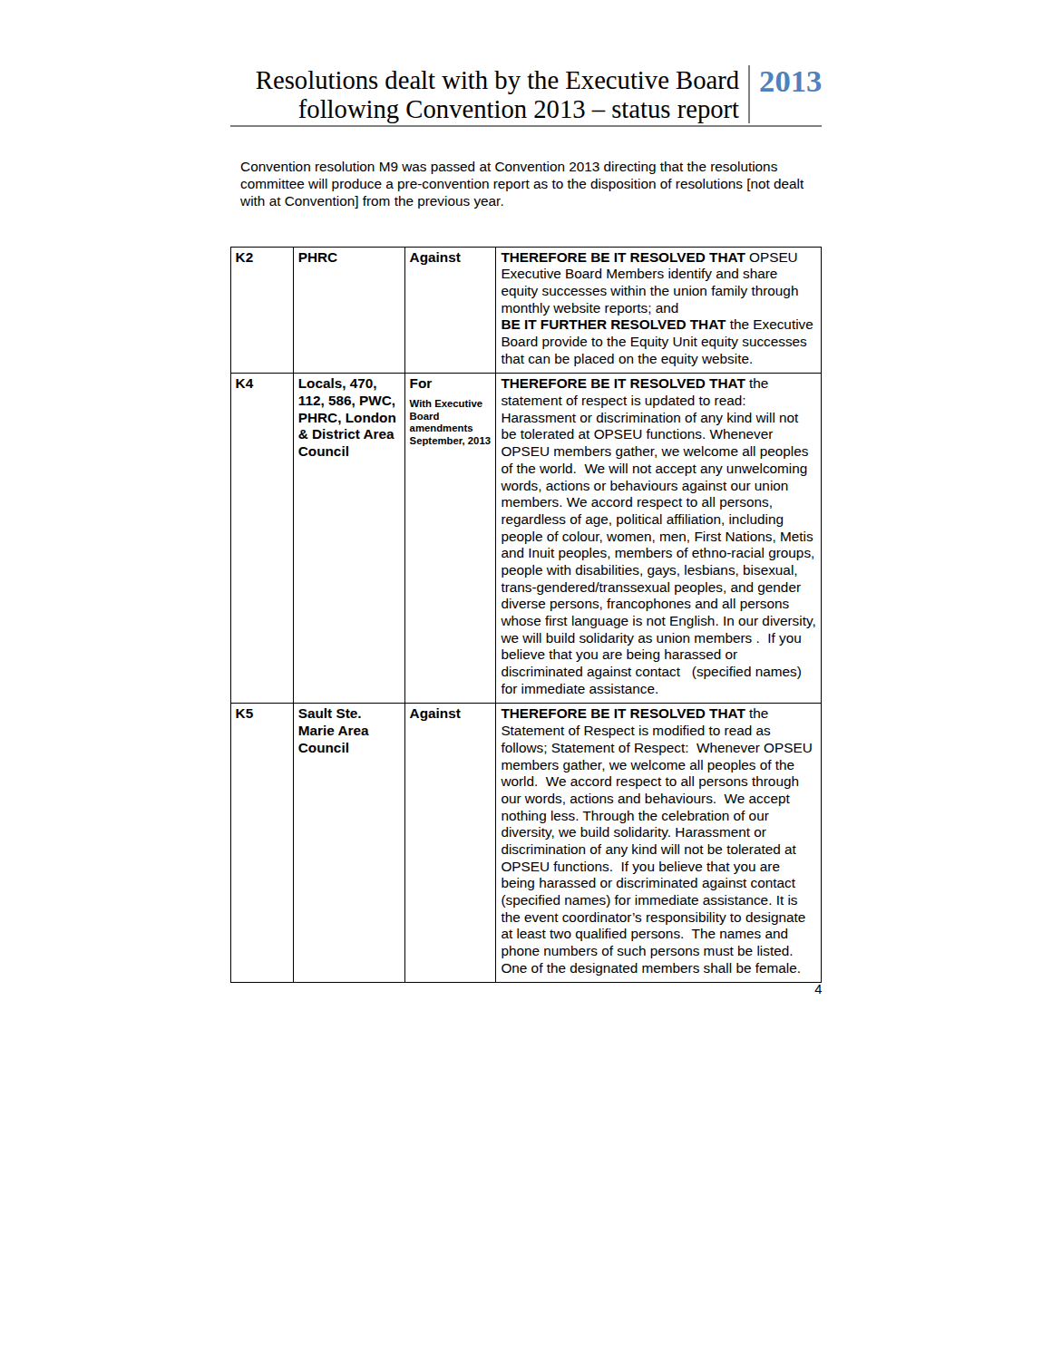Resolutions dealt with by the Executive Board
following Convention 2013 – status report
2013
Convention resolution M9 was passed at Convention 2013 directing that the resolutions committee will produce a pre-convention report as to the disposition of resolutions [not dealt with at Convention] from the previous year.
| K2 | PHRC | Against | THEREFORE BE IT RESOLVED THAT OPSEU Executive Board Members identify and share equity successes within the union family through monthly website reports; and BE IT FURTHER RESOLVED THAT the Executive Board provide to the Equity Unit equity successes that can be placed on the equity website. |
| K4 | Locals, 470, 112, 586, PWC, PHRC, London & District Area Council | For With Executive Board amendments September, 2013 | THEREFORE BE IT RESOLVED THAT the statement of respect is updated to read: Harassment or discrimination of any kind will not be tolerated at OPSEU functions. Whenever OPSEU members gather, we welcome all peoples of the world. We will not accept any unwelcoming words, actions or behaviours against our union members. We accord respect to all persons, regardless of age, political affiliation, including people of colour, women, men, First Nations, Metis and Inuit peoples, members of ethno-racial groups, people with disabilities, gays, lesbians, bisexual, trans-gendered/transsexual peoples, and gender diverse persons, francophones and all persons whose first language is not English. In our diversity, we will build solidarity as union members . If you believe that you are being harassed or discriminated against contact (specified names) for immediate assistance. |
| K5 | Sault Ste. Marie Area Council | Against | THEREFORE BE IT RESOLVED THAT the Statement of Respect is modified to read as follows; Statement of Respect: Whenever OPSEU members gather, we welcome all peoples of the world. We accord respect to all persons through our words, actions and behaviours. We accept nothing less. Through the celebration of our diversity, we build solidarity. Harassment or discrimination of any kind will not be tolerated at OPSEU functions. If you believe that you are being harassed or discriminated against contact (specified names) for immediate assistance. It is the event coordinator’s responsibility to designate at least two qualified persons. The names and phone numbers of such persons must be listed. One of the designated members shall be female. |
4